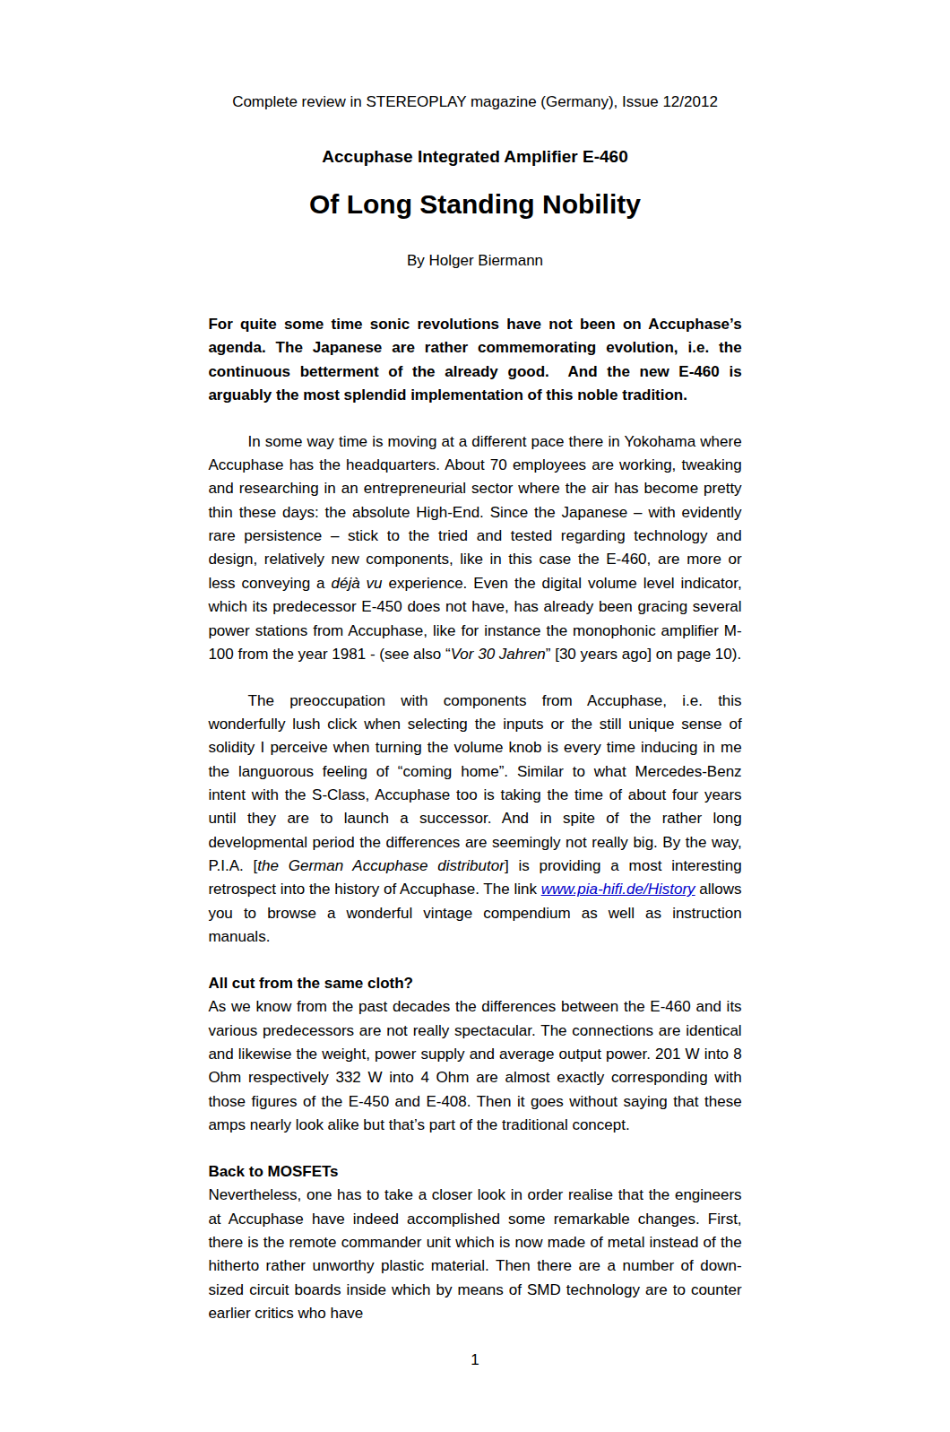Complete review in STEREOPLAY magazine (Germany), Issue 12/2012
Accuphase Integrated Amplifier E-460
Of Long Standing Nobility
By Holger Biermann
For quite some time sonic revolutions have not been on Accuphase’s agenda. The Japanese are rather commemorating evolution, i.e. the continuous betterment of the already good. And the new E-460 is arguably the most splendid implementation of this noble tradition.
In some way time is moving at a different pace there in Yokohama where Accuphase has the headquarters. About 70 employees are working, tweaking and researching in an entrepreneurial sector where the air has become pretty thin these days: the absolute High-End. Since the Japanese – with evidently rare persistence – stick to the tried and tested regarding technology and design, relatively new components, like in this case the E-460, are more or less conveying a déjà vu experience. Even the digital volume level indicator, which its predecessor E-450 does not have, has already been gracing several power stations from Accuphase, like for instance the monophonic amplifier M-100 from the year 1981 - (see also “Vor 30 Jahren” [30 years ago] on page 10).
The preoccupation with components from Accuphase, i.e. this wonderfully lush click when selecting the inputs or the still unique sense of solidity I perceive when turning the volume knob is every time inducing in me the languorous feeling of “coming home”. Similar to what Mercedes-Benz intent with the S-Class, Accuphase too is taking the time of about four years until they are to launch a successor. And in spite of the rather long developmental period the differences are seemingly not really big. By the way, P.I.A. [the German Accuphase distributor] is providing a most interesting retrospect into the history of Accuphase. The link www.pia-hifi.de/History allows you to browse a wonderful vintage compendium as well as instruction manuals.
All cut from the same cloth?
As we know from the past decades the differences between the E-460 and its various predecessors are not really spectacular. The connections are identical and likewise the weight, power supply and average output power. 201 W into 8 Ohm respectively 332 W into 4 Ohm are almost exactly corresponding with those figures of the E-450 and E-408. Then it goes without saying that these amps nearly look alike but that’s part of the traditional concept.
Back to MOSFETs
Nevertheless, one has to take a closer look in order realise that the engineers at Accuphase have indeed accomplished some remarkable changes. First, there is the remote commander unit which is now made of metal instead of the hitherto rather unworthy plastic material. Then there are a number of down-sized circuit boards inside which by means of SMD technology are to counter earlier critics who have
1